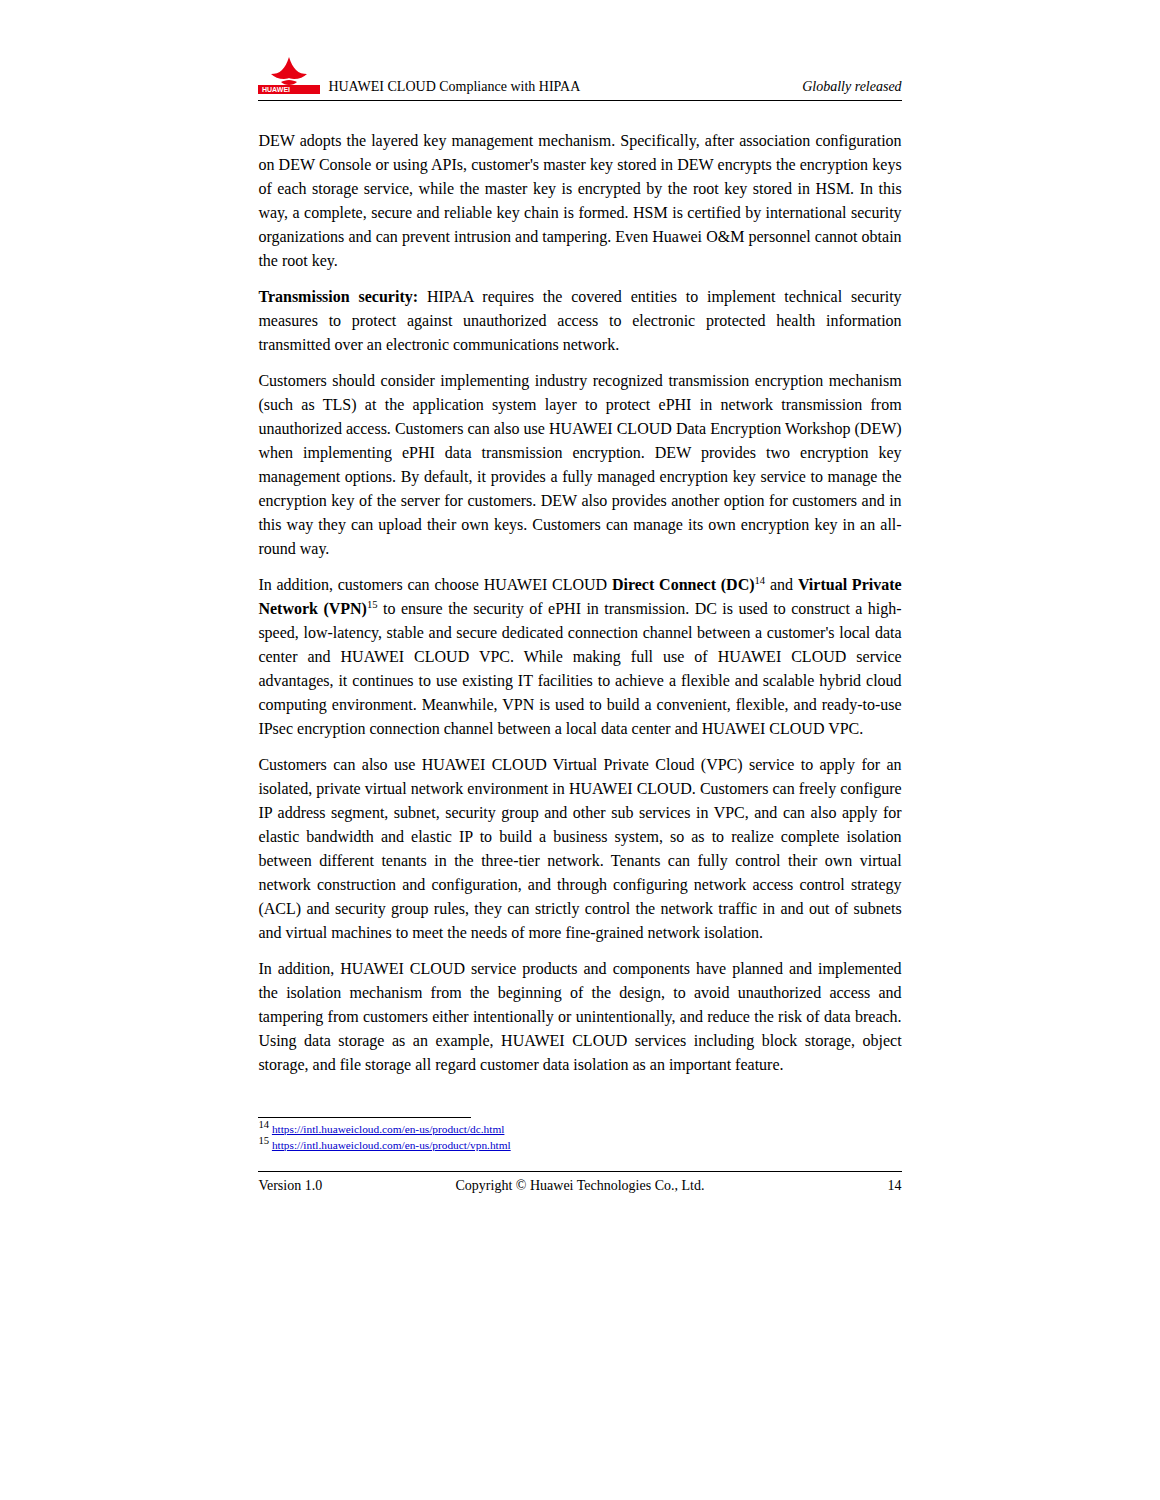HUAWEI HUAWEI
HUAWEI CLOUD Compliance with HIPAA
Globally released
DEW adopts the layered key management mechanism. Specifically, after association configuration on DEW Console or using APIs, customer's master key stored in DEW encrypts the encryption keys of each storage service, while the master key is encrypted by the root key stored in HSM. In this way, a complete, secure and reliable key chain is formed. HSM is certified by international security organizations and can prevent intrusion and tampering. Even Huawei O&M personnel cannot obtain the root key.
Transmission security: HIPAA requires the covered entities to implement technical security measures to protect against unauthorized access to electronic protected health information transmitted over an electronic communications network.
Customers should consider implementing industry recognized transmission encryption mechanism (such as TLS) at the application system layer to protect ePHI in network transmission from unauthorized access. Customers can also use HUAWEI CLOUD Data Encryption Workshop (DEW) when implementing ePHI data transmission encryption. DEW provides two encryption key management options. By default, it provides a fully managed encryption key service to manage the encryption key of the server for customers. DEW also provides another option for customers and in this way they can upload their own keys. Customers can manage its own encryption key in an all-round way.
In addition, customers can choose HUAWEI CLOUD Direct Connect (DC)14 and Virtual Private Network (VPN)15 to ensure the security of ePHI in transmission. DC is used to construct a high-speed, low-latency, stable and secure dedicated connection channel between a customer's local data center and HUAWEI CLOUD VPC. While making full use of HUAWEI CLOUD service advantages, it continues to use existing IT facilities to achieve a flexible and scalable hybrid cloud computing environment. Meanwhile, VPN is used to build a convenient, flexible, and ready-to-use IPsec encryption connection channel between a local data center and HUAWEI CLOUD VPC.
Customers can also use HUAWEI CLOUD Virtual Private Cloud (VPC) service to apply for an isolated, private virtual network environment in HUAWEI CLOUD. Customers can freely configure IP address segment, subnet, security group and other sub services in VPC, and can also apply for elastic bandwidth and elastic IP to build a business system, so as to realize complete isolation between different tenants in the three-tier network. Tenants can fully control their own virtual network construction and configuration, and through configuring network access control strategy (ACL) and security group rules, they can strictly control the network traffic in and out of subnets and virtual machines to meet the needs of more fine-grained network isolation.
In addition, HUAWEI CLOUD service products and components have planned and implemented the isolation mechanism from the beginning of the design, to avoid unauthorized access and tampering from customers either intentionally or unintentionally, and reduce the risk of data breach. Using data storage as an example, HUAWEI CLOUD services including block storage, object storage, and file storage all regard customer data isolation as an important feature.
14 https://intl.huaweicloud.com/en-us/product/dc.html
15 https://intl.huaweicloud.com/en-us/product/vpn.html
Version 1.0
Copyright © Huawei Technologies Co., Ltd.
14